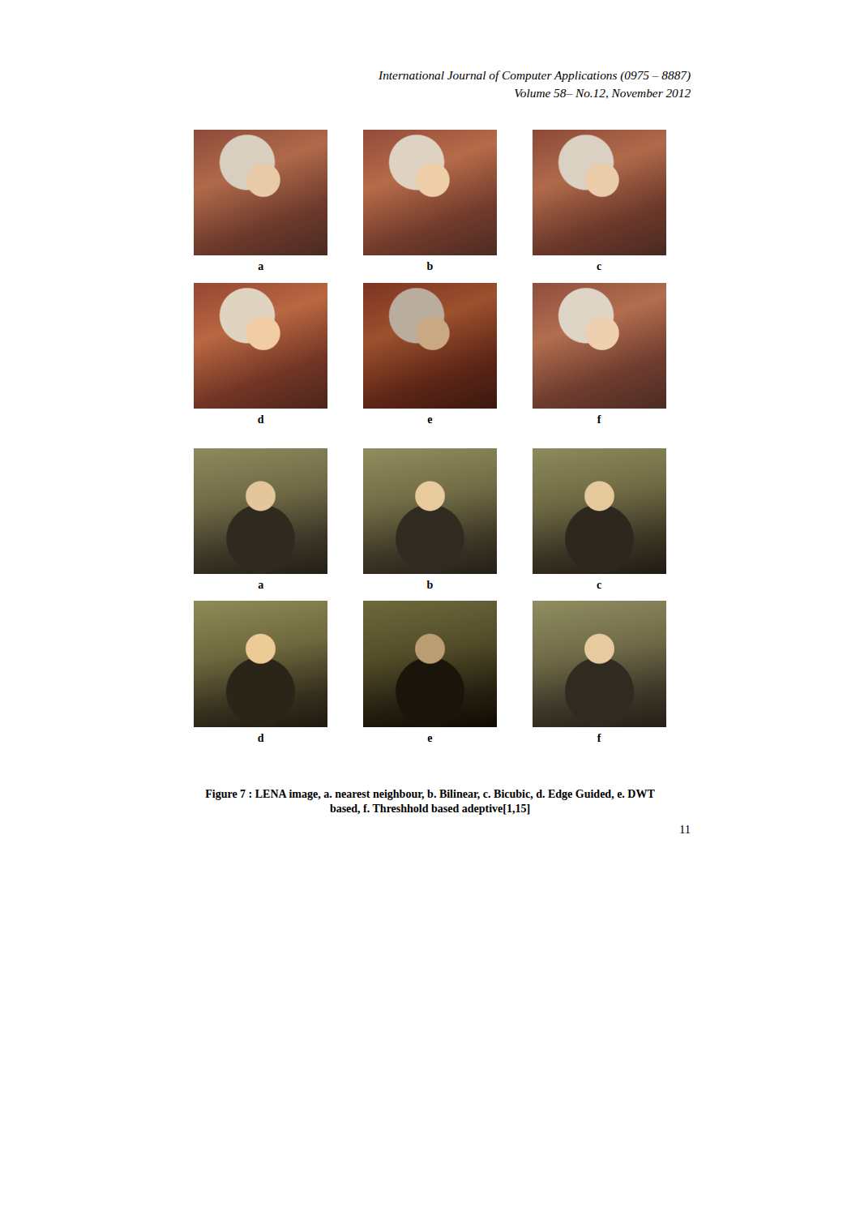International Journal of Computer Applications (0975 – 8887)
Volume 58– No.12, November 2012
a
b
c
d
e
f
a
b
c
d
e
f
Figure 7 : LENA image, a. nearest neighbour, b. Bilinear, c. Bicubic, d. Edge Guided, e. DWT based, f. Threshhold based adeptive[1,15]
11